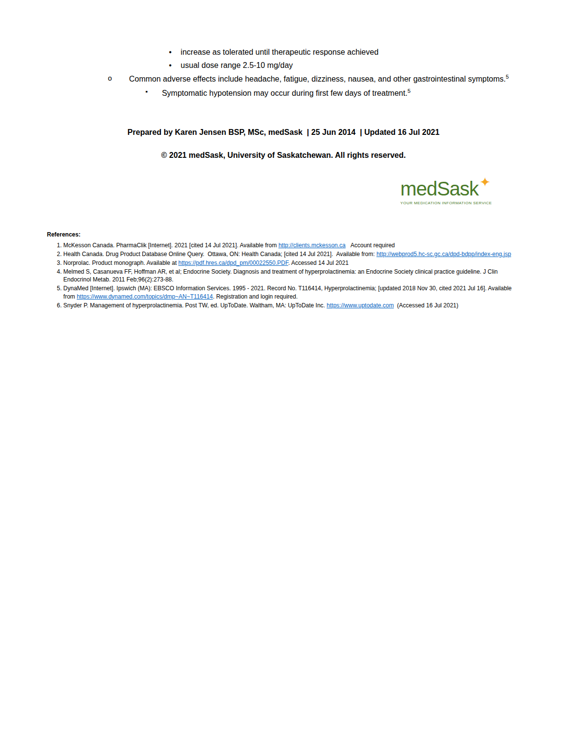increase as tolerated until therapeutic response achieved
usual dose range 2.5-10 mg/day
Common adverse effects include headache, fatigue, dizziness, nausea, and other gastrointestinal symptoms.5
Symptomatic hypotension may occur during first few days of treatment.5
Prepared by Karen Jensen BSP, MSc, medSask | 25 Jun 2014 | Updated 16 Jul 2021
© 2021 medSask, University of Saskatchewan. All rights reserved.
med Sask✦
YOUR MEDICATION INFORMATION SERVICE
References:
McKesson Canada. PharmaClik [Internet]. 2021 [cited 14 Jul 2021]. Available from http://clients.mckesson.ca Account required
Health Canada. Drug Product Database Online Query. Ottawa, ON: Health Canada; [cited 14 Jul 2021]. Available from: http://webprod5.hc-sc.gc.ca/dpd-bdpp/index-eng.jsp
Norprolac. Product monograph. Available at https://pdf.hres.ca/dpd_pm/00022550.PDF. Accessed 14 Jul 2021
Melmed S, Casanueva FF, Hoffman AR, et al; Endocrine Society. Diagnosis and treatment of hyperprolactinemia: an Endocrine Society clinical practice guideline. J Clin Endocrinol Metab. 2011 Feb;96(2):273-88.
DynaMed [Internet]. Ipswich (MA): EBSCO Information Services. 1995 - 2021. Record No. T116414, Hyperprolactinemia; [updated 2018 Nov 30, cited 2021 Jul 16]. Available from https://www.dynamed.com/topics/dmp~AN~T116414. Registration and login required.
Snyder P. Management of hyperprolactinemia. Post TW, ed. UpToDate. Waltham, MA: UpToDate Inc. https://www.uptodate.com (Accessed 16 Jul 2021)